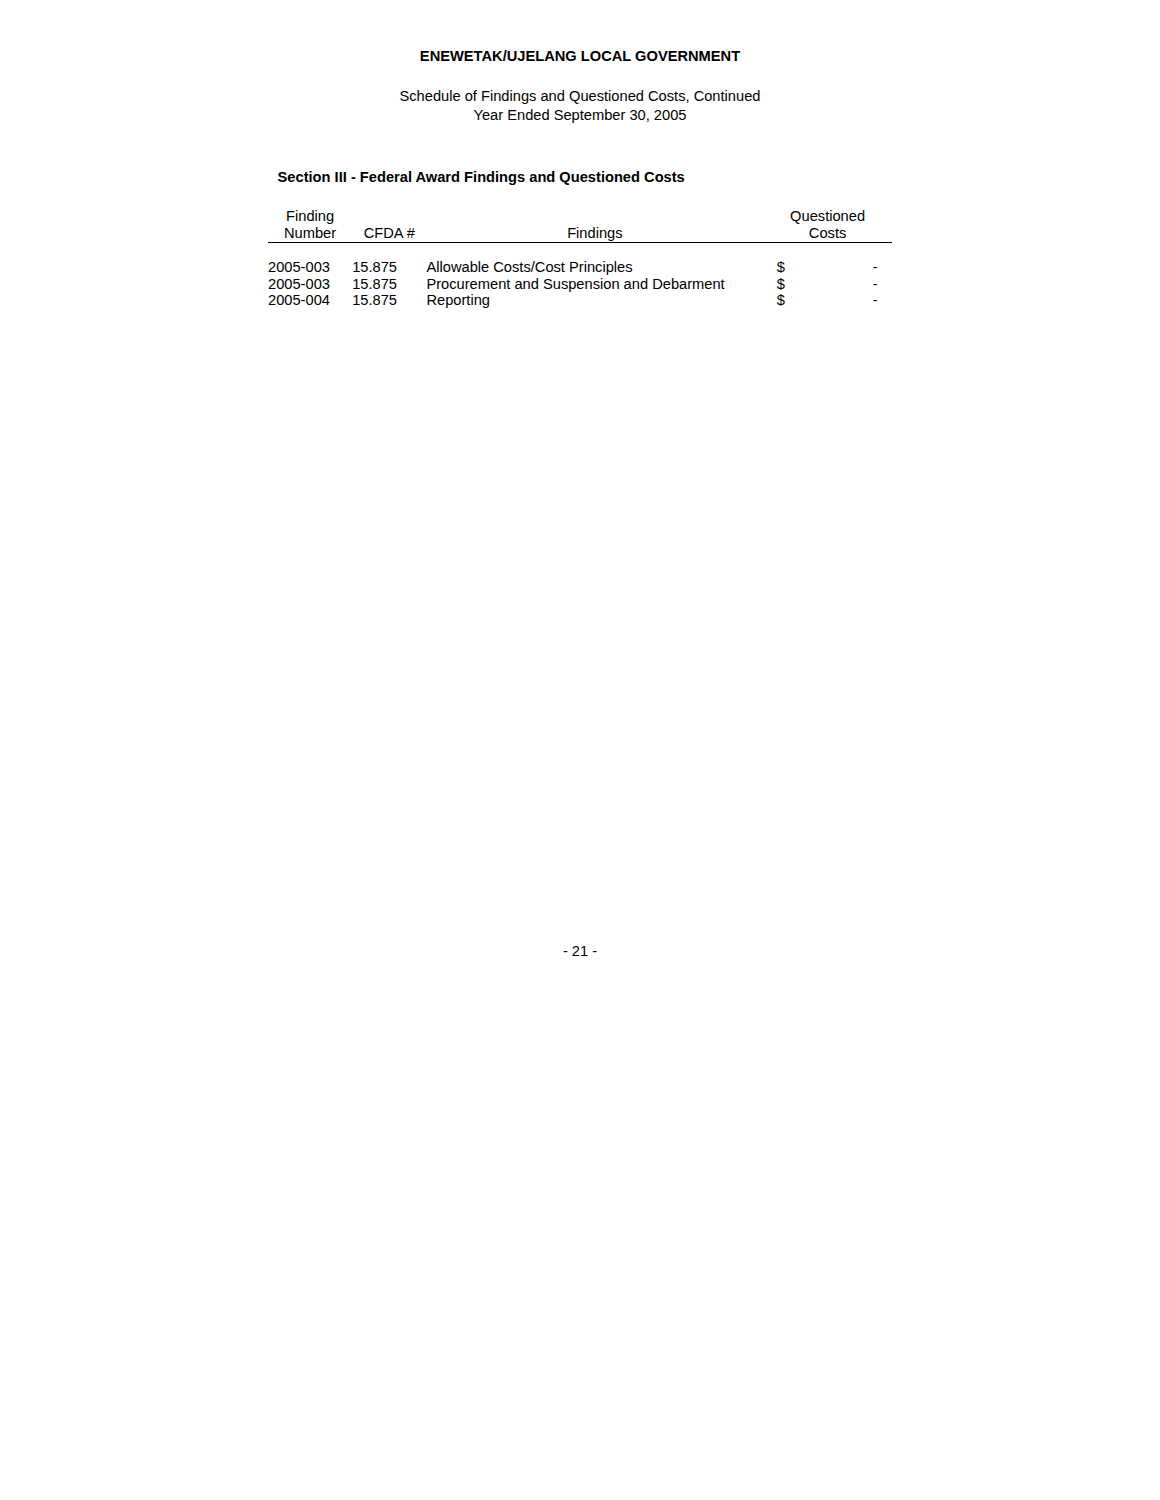ENEWETAK/UJELANG LOCAL GOVERNMENT
Schedule of Findings and Questioned Costs, Continued
Year Ended September 30, 2005
Section III - Federal Award Findings and Questioned Costs
| Finding | | | Questioned |
| --- | --- | --- | --- |
| Number | CFDA # | Findings | Costs |
| 2005-003 | 15.875 | Allowable Costs/Cost Principles | $ - |
| 2005-003 | 15.875 | Procurement and Suspension and Debarment | $ - |
| 2005-004 | 15.875 | Reporting | $ - |
- 21 -